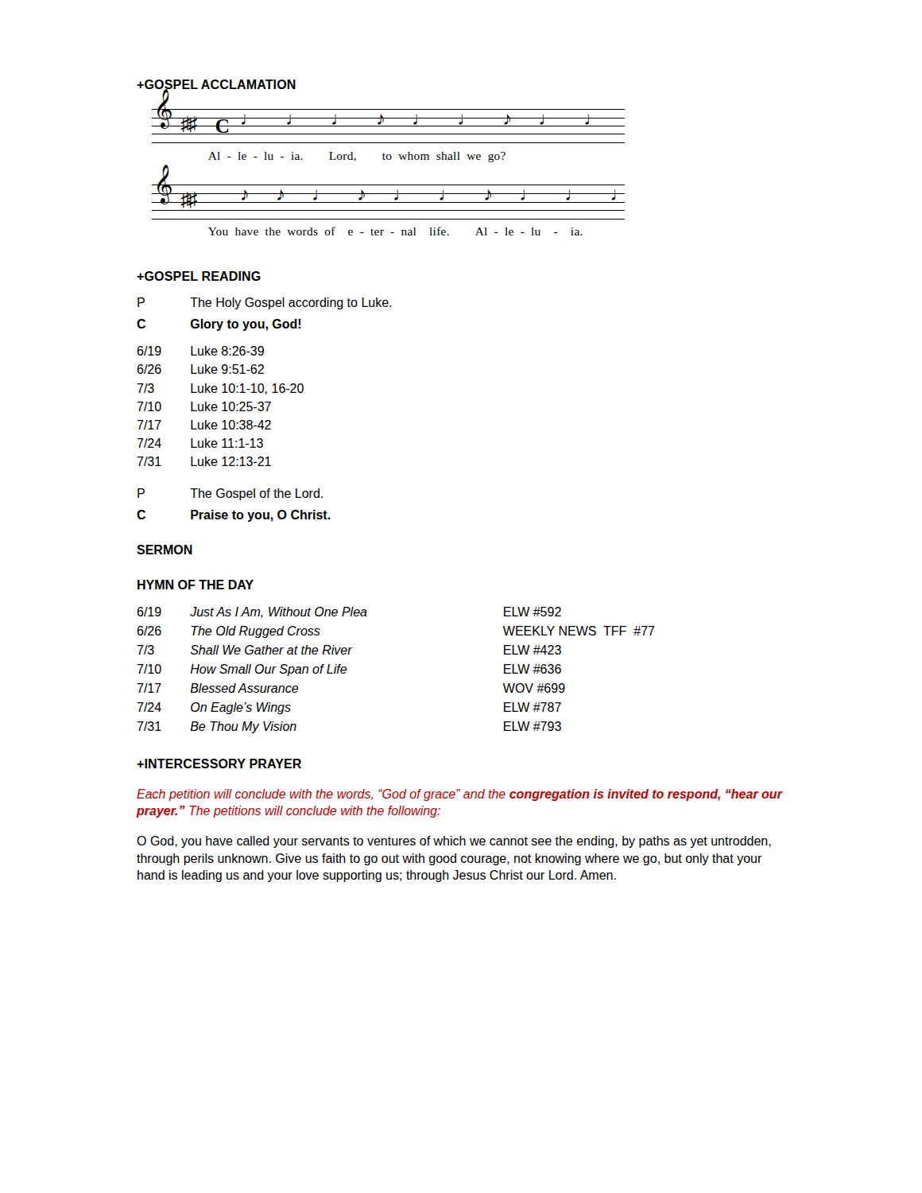+GOSPEL ACCLAMATION
𝄞 ♯♯ C ♩ ♩ ♩ ♪ ♩ ♩ ♪ ♩ ♩ ♪ ♩
Al - le - lu - ia. Lord, to whom shall we go?
𝄞 ♯♯ ♪ ♪ ♩ ♪ ♩ ♩ ♪ ♩ ♩ ♩ ♭
You have the words of e - ter - nal life. Al - le - lu - ia.
+GOSPEL READING
P The Holy Gospel according to Luke.
C Glory to you, God!
6/19 Luke 8:26-39
6/26 Luke 9:51-62
7/3 Luke 10:1-10, 16-20
7/10 Luke 10:25-37
7/17 Luke 10:38-42
7/24 Luke 11:1-13
7/31 Luke 12:13-21
P The Gospel of the Lord.
C Praise to you, O Christ.
SERMON
HYMN OF THE DAY
6/19 Just As I Am, Without One Plea ELW #592
6/26 The Old Rugged Cross WEEKLY NEWS TFF #77
7/3 Shall We Gather at the River ELW #423
7/10 How Small Our Span of Life ELW #636
7/17 Blessed Assurance WOV #699
7/24 On Eagle’s Wings ELW #787
7/31 Be Thou My Vision ELW #793
+INTERCESSORY PRAYER
Each petition will conclude with the words, “God of grace” and the congregation is invited to respond, “hear our prayer.” The petitions will conclude with the following:
O God, you have called your servants to ventures of which we cannot see the ending, by paths as yet untrodden, through perils unknown. Give us faith to go out with good courage, not knowing where we go, but only that your hand is leading us and your love supporting us; through Jesus Christ our Lord. Amen.